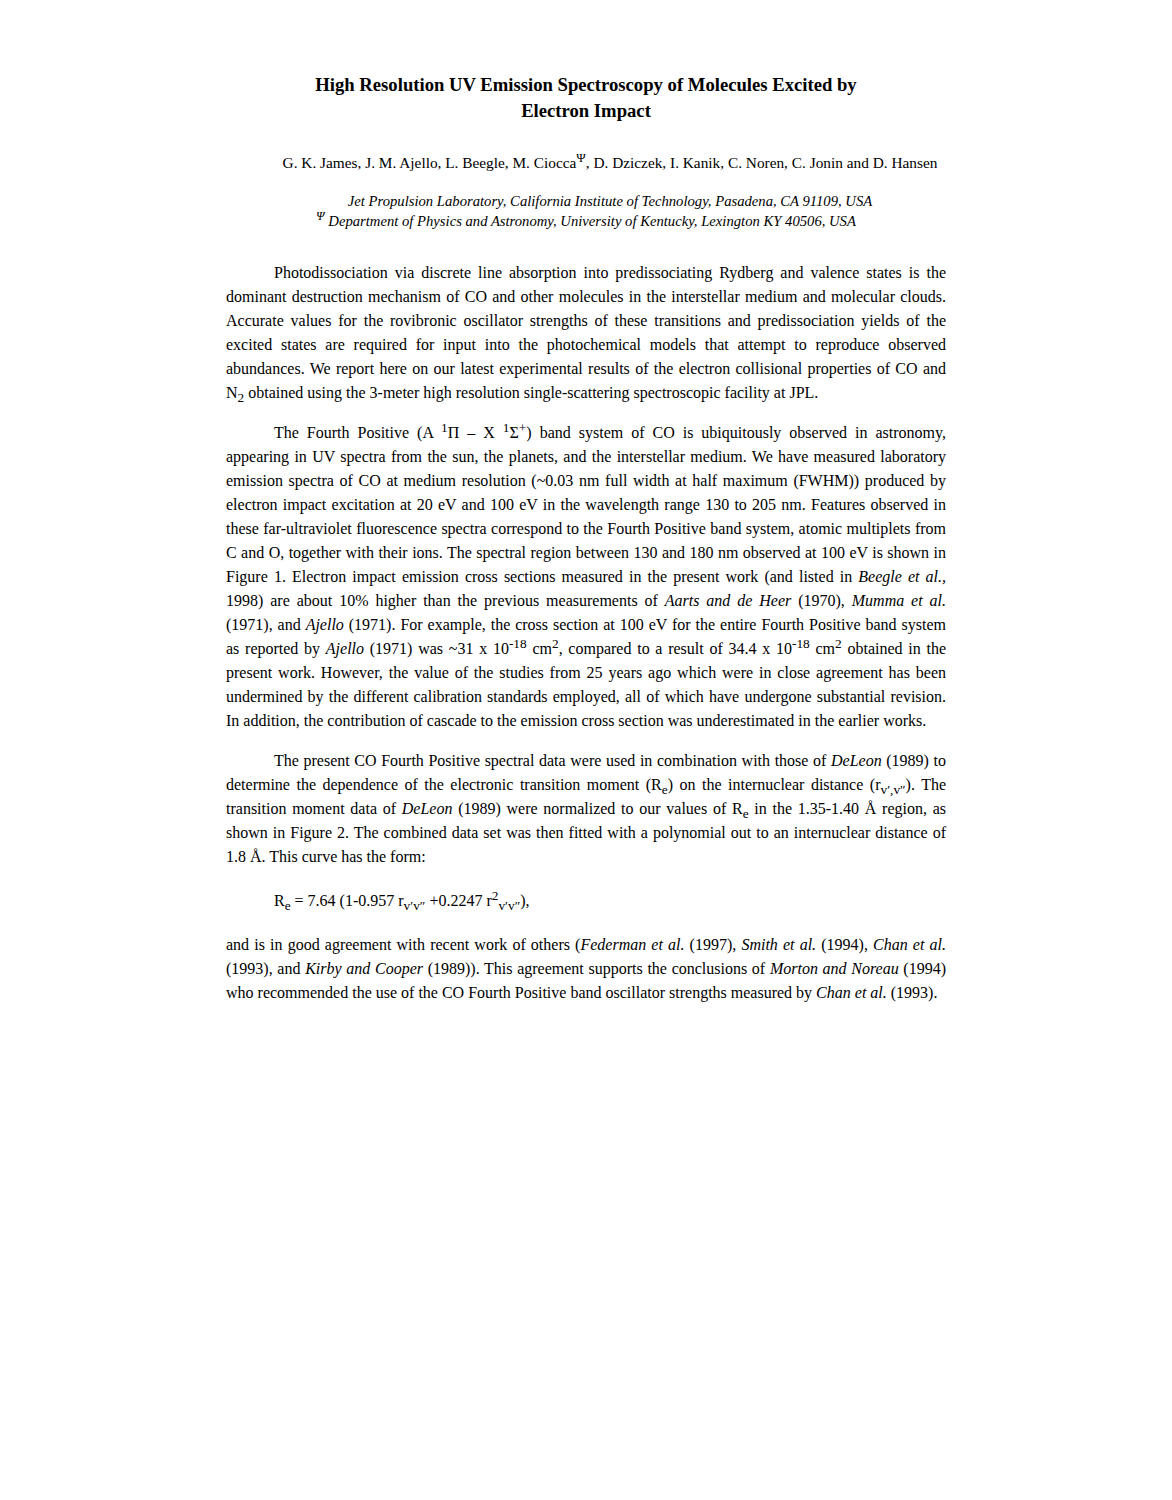High Resolution UV Emission Spectroscopy of Molecules Excited by
Electron Impact
G. K. James, J. M. Ajello, L. Beegle, M. CioccaΨ, D. Dziczek, I. Kanik, C. Noren, C. Jonin and D. Hansen
Jet Propulsion Laboratory, California Institute of Technology, Pasadena, CA 91109, USA
Ψ Department of Physics and Astronomy, University of Kentucky, Lexington KY 40506, USA
Photodissociation via discrete line absorption into predissociating Rydberg and valence states is the dominant destruction mechanism of CO and other molecules in the interstellar medium and molecular clouds. Accurate values for the rovibronic oscillator strengths of these transitions and predissociation yields of the excited states are required for input into the photochemical models that attempt to reproduce observed abundances. We report here on our latest experimental results of the electron collisional properties of CO and N2 obtained using the 3-meter high resolution single-scattering spectroscopic facility at JPL.
The Fourth Positive (A 1Π – X 1Σ+) band system of CO is ubiquitously observed in astronomy, appearing in UV spectra from the sun, the planets, and the interstellar medium. We have measured laboratory emission spectra of CO at medium resolution (~0.03 nm full width at half maximum (FWHM)) produced by electron impact excitation at 20 eV and 100 eV in the wavelength range 130 to 205 nm. Features observed in these far-ultraviolet fluorescence spectra correspond to the Fourth Positive band system, atomic multiplets from C and O, together with their ions. The spectral region between 130 and 180 nm observed at 100 eV is shown in Figure 1. Electron impact emission cross sections measured in the present work (and listed in Beegle et al., 1998) are about 10% higher than the previous measurements of Aarts and de Heer (1970), Mumma et al. (1971), and Ajello (1971). For example, the cross section at 100 eV for the entire Fourth Positive band system as reported by Ajello (1971) was ~31 x 10-18 cm2, compared to a result of 34.4 x 10-18 cm2 obtained in the present work. However, the value of the studies from 25 years ago which were in close agreement has been undermined by the different calibration standards employed, all of which have undergone substantial revision. In addition, the contribution of cascade to the emission cross section was underestimated in the earlier works.
The present CO Fourth Positive spectral data were used in combination with those of DeLeon (1989) to determine the dependence of the electronic transition moment (Re) on the internuclear distance (rv′,v″). The transition moment data of DeLeon (1989) were normalized to our values of Re in the 1.35-1.40 Å region, as shown in Figure 2. The combined data set was then fitted with a polynomial out to an internuclear distance of 1.8 Å. This curve has the form:
Re = 7.64 (1-0.957 rv′v″ +0.2247 r2v′v″),
and is in good agreement with recent work of others (Federman et al. (1997), Smith et al. (1994), Chan et al. (1993), and Kirby and Cooper (1989)). This agreement supports the conclusions of Morton and Noreau (1994) who recommended the use of the CO Fourth Positive band oscillator strengths measured by Chan et al. (1993).